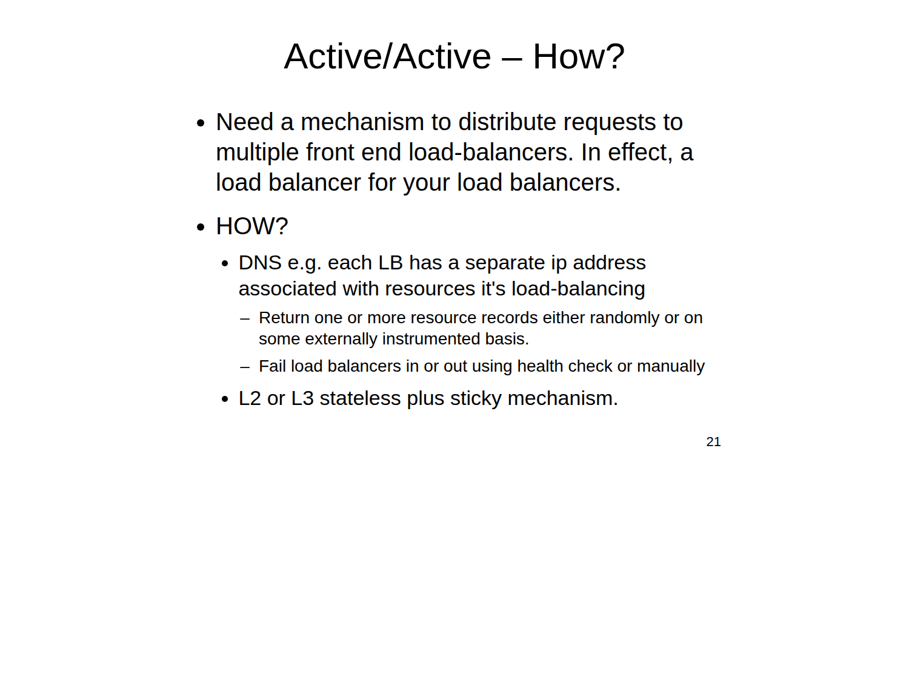Active/Active – How?
Need a mechanism to distribute requests to multiple front end load-balancers. In effect, a load balancer for your load balancers.
HOW?
DNS e.g. each LB has a separate ip address associated with resources it's load-balancing
Return one or more resource records either randomly or on some externally instrumented basis.
Fail load balancers in or out using health check or manually
L2 or L3 stateless plus sticky mechanism.
21